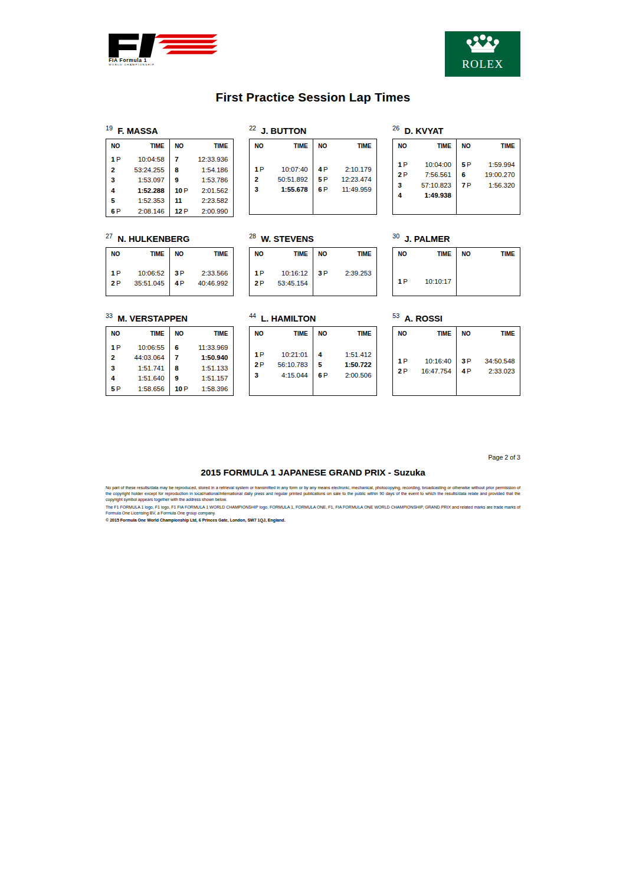FIA Formula 1 WORLD CHAMPIONSHIP
ROLEX
First Practice Session Lap Times
19 F. MASSA
| NO | TIME | NO | TIME |
| 1 P 10:04:58 2 53:24.255 3 1:53.097 4 1:52.288 5 1:52.353 6 P 2:08.146 | 7 12:33.936 8 1:54.186 9 1:53.786 10 P 2:01.562 11 2:23.582 12 P 2:00.990 |
22 J. BUTTON
| NO | TIME | NO | TIME |
| 1 P 10:07:40 2 50:51.892 3 1:55.678 | 4 P 2:10.179 5 P 12:23.474 6 P 11:49.959 |
26 D. KVYAT
| NO | TIME | NO | TIME |
| 1 P 10:04:00 2 P 7:56.561 3 57:10.823 4 1:49.938 | 5 P 1:59.994 6 19:00.270 7 P 1:56.320 |
27 N. HULKENBERG
| NO | TIME | NO | TIME |
| 1 P 10:06:52 2 P 35:51.045 | 3 P 2:33.566 4 P 40:46.992 |
28 W. STEVENS
| NO | TIME | NO | TIME |
| 1 P 10:16:12 2 P 53:45.154 | 3 P 2:39.253 |
30 J. PALMER
| NO | TIME | NO | TIME |
| 1 P 10:10:17 | |
33 M. VERSTAPPEN
| NO | TIME | NO | TIME |
| 1 P 10:06:55 2 44:03.064 3 1:51.741 4 1:51.640 5 P 1:58.656 | 6 11:33.969 7 1:50.940 8 1:51.133 9 1:51.157 10 P 1:58.396 |
44 L. HAMILTON
| NO | TIME | NO | TIME |
| 1 P 10:21:01 2 P 56:10.783 3 4:15.044 | 4 1:51.412 5 1:50.722 6 P 2:00.506 |
53 A. ROSSI
| NO | TIME | NO | TIME |
| 1 P 10:16:40 2 P 16:47.754 | 3 P 34:50.548 4 P 2:33.023 |
Page 2 of 3
2015 FORMULA 1 JAPANESE GRAND PRIX - Suzuka
No part of these results/data may be reproduced, stored in a retrieval system or transmitted in any form or by any means electronic, mechanical, photocopying, recording, broadcasting or otherwise without prior permission of the copyright holder except for reproduction in local/national/international daily press and regular printed publications on sale to the public within 90 days of the event to which the results/data relate and provided that the copyright symbol appears together with the address shown below.
The F1 FORMULA 1 logo, F1 logo, F1 FIA FORMULA 1 WORLD CHAMPIONSHIP logo, FORMULA 1, FORMULA ONE, F1, FIA FORMULA ONE WORLD CHAMPIONSHIP, GRAND PRIX and related marks are trade marks of Formula One Licensing BV, a Formula One group company.
© 2015 Formula One World Championship Ltd, 6 Princes Gate, London, SW7 1QJ, England.